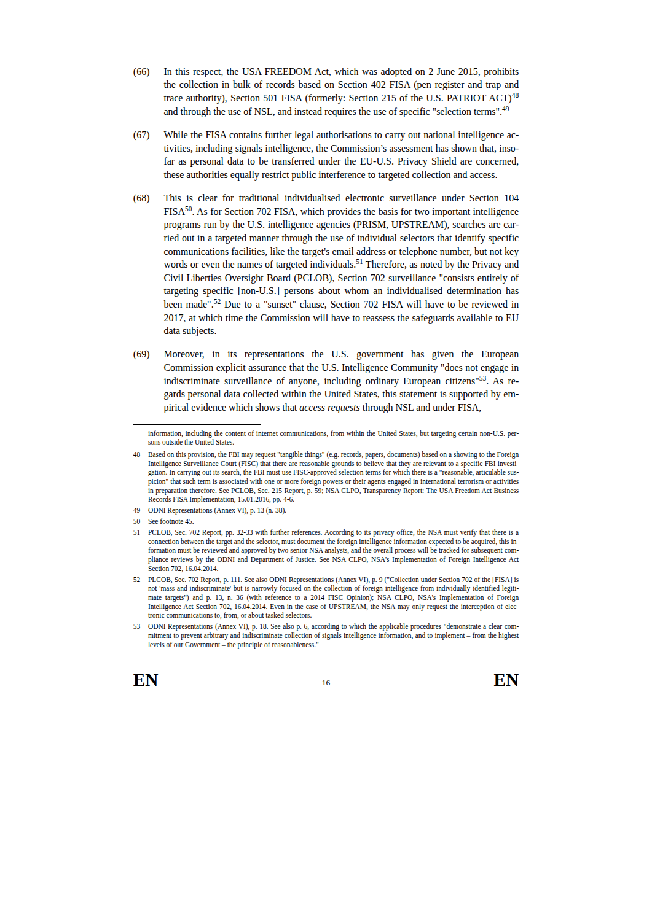(66)
In this respect, the USA FREEDOM Act, which was adopted on 2 June 2015, prohibits the collection in bulk of records based on Section 402 FISA (pen register and trap and trace authority), Section 501 FISA (formerly: Section 215 of the U.S. PATRIOT ACT)48 and through the use of NSL, and instead requires the use of specific "selection terms".49
(67)
While the FISA contains further legal authorisations to carry out national intelligence activities, including signals intelligence, the Commission’s assessment has shown that, insofar as personal data to be transferred under the EU-U.S. Privacy Shield are concerned, these authorities equally restrict public interference to targeted collection and access.
(68)
This is clear for traditional individualised electronic surveillance under Section 104 FISA50. As for Section 702 FISA, which provides the basis for two important intelligence programs run by the U.S. intelligence agencies (PRISM, UPSTREAM), searches are carried out in a targeted manner through the use of individual selectors that identify specific communications facilities, like the target's email address or telephone number, but not key words or even the names of targeted individuals.51 Therefore, as noted by the Privacy and Civil Liberties Oversight Board (PCLOB), Section 702 surveillance "consists entirely of targeting specific [non-U.S.] persons about whom an individualised determination has been made".52 Due to a "sunset" clause, Section 702 FISA will have to be reviewed in 2017, at which time the Commission will have to reassess the safeguards available to EU data subjects.
(69)
Moreover, in its representations the U.S. government has given the European Commission explicit assurance that the U.S. Intelligence Community "does not engage in indiscriminate surveillance of anyone, including ordinary European citizens"53. As regards personal data collected within the United States, this statement is supported by empirical evidence which shows that access requests through NSL and under FISA,
information, including the content of internet communications, from within the United States, but targeting certain non-U.S. persons outside the United States.
48
Based on this provision, the FBI may request "tangible things" (e.g. records, papers, documents) based on a showing to the Foreign Intelligence Surveillance Court (FISC) that there are reasonable grounds to believe that they are relevant to a specific FBI investigation. In carrying out its search, the FBI must use FISC-approved selection terms for which there is a "reasonable, articulable suspicion" that such term is associated with one or more foreign powers or their agents engaged in international terrorism or activities in preparation therefore. See PCLOB, Sec. 215 Report, p. 59; NSA CLPO, Transparency Report: The USA Freedom Act Business Records FISA Implementation, 15.01.2016, pp. 4-6.
49
ODNI Representations (Annex VI), p. 13 (n. 38).
50
See footnote 45.
51
PCLOB, Sec. 702 Report, pp. 32-33 with further references. According to its privacy office, the NSA must verify that there is a connection between the target and the selector, must document the foreign intelligence information expected to be acquired, this information must be reviewed and approved by two senior NSA analysts, and the overall process will be tracked for subsequent compliance reviews by the ODNI and Department of Justice. See NSA CLPO, NSA's Implementation of Foreign Intelligence Act Section 702, 16.04.2014.
52
PLCOB, Sec. 702 Report, p. 111. See also ODNI Representations (Annex VI), p. 9 ("Collection under Section 702 of the [FISA] is not 'mass and indiscriminate' but is narrowly focused on the collection of foreign intelligence from individually identified legitimate targets") and p. 13, n. 36 (with reference to a 2014 FISC Opinion); NSA CLPO, NSA's Implementation of Foreign Intelligence Act Section 702, 16.04.2014. Even in the case of UPSTREAM, the NSA may only request the interception of electronic communications to, from, or about tasked selectors.
53
ODNI Representations (Annex VI), p. 18. See also p. 6, according to which the applicable procedures "demonstrate a clear commitment to prevent arbitrary and indiscriminate collection of signals intelligence information, and to implement – from the highest levels of our Government – the principle of reasonableness."
EN
16
EN